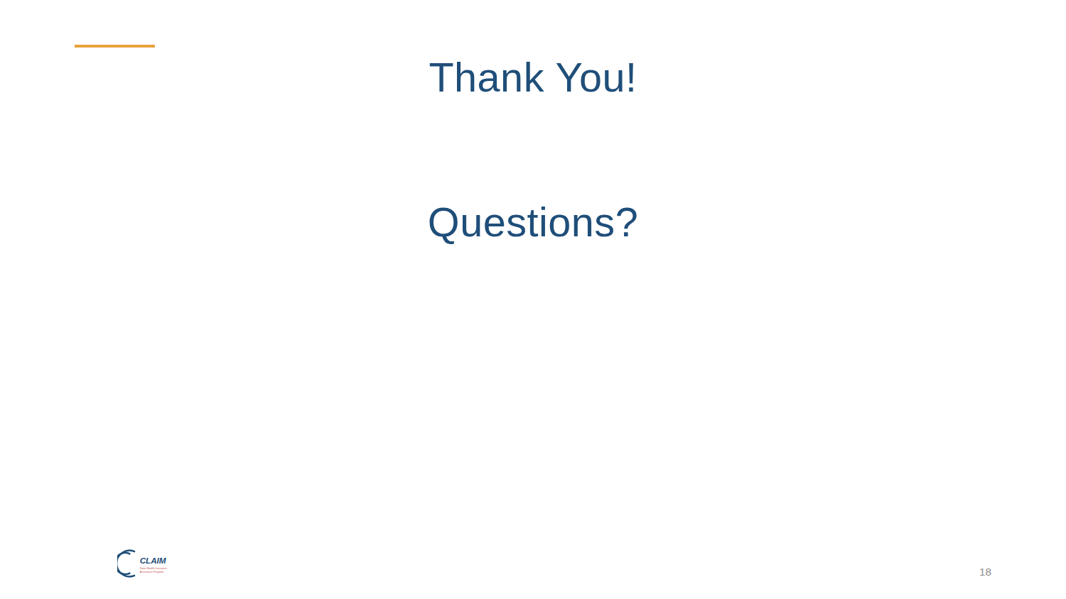Thank You!
Questions?
CLAIM State Health Insurance Assistance Program
18